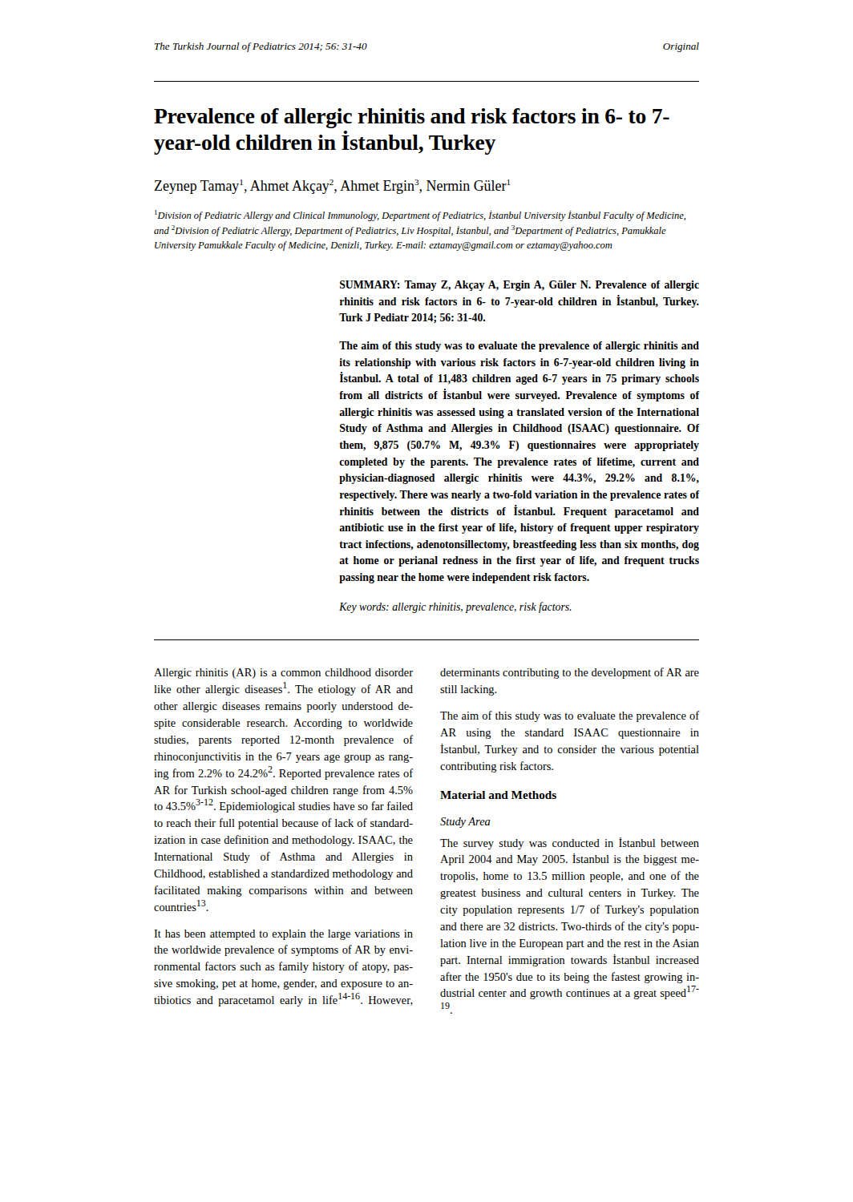The Turkish Journal of Pediatrics 2014; 56: 31-40 Original
Prevalence of allergic rhinitis and risk factors in 6- to 7-year-old children in İstanbul, Turkey
Zeynep Tamay1, Ahmet Akçay2, Ahmet Ergin3, Nermin Güler1
1Division of Pediatric Allergy and Clinical Immunology, Department of Pediatrics, İstanbul University İstanbul Faculty of Medicine, and 2Division of Pediatric Allergy, Department of Pediatrics, Liv Hospital, İstanbul, and 3Department of Pediatrics, Pamukkale University Pamukkale Faculty of Medicine, Denizli, Turkey. E-mail: eztamay@gmail.com or eztamay@yahoo.com
SUMMARY: Tamay Z, Akçay A, Ergin A, Güler N. Prevalence of allergic rhinitis and risk factors in 6- to 7-year-old children in İstanbul, Turkey. Turk J Pediatr 2014; 56: 31-40.
The aim of this study was to evaluate the prevalence of allergic rhinitis and its relationship with various risk factors in 6-7-year-old children living in İstanbul. A total of 11,483 children aged 6-7 years in 75 primary schools from all districts of İstanbul were surveyed. Prevalence of symptoms of allergic rhinitis was assessed using a translated version of the International Study of Asthma and Allergies in Childhood (ISAAC) questionnaire. Of them, 9,875 (50.7% M, 49.3% F) questionnaires were appropriately completed by the parents. The prevalence rates of lifetime, current and physician-diagnosed allergic rhinitis were 44.3%, 29.2% and 8.1%, respectively. There was nearly a two-fold variation in the prevalence rates of rhinitis between the districts of İstanbul. Frequent paracetamol and antibiotic use in the first year of life, history of frequent upper respiratory tract infections, adenotonsillectomy, breastfeeding less than six months, dog at home or perianal redness in the first year of life, and frequent trucks passing near the home were independent risk factors.
Key words: allergic rhinitis, prevalence, risk factors.
Allergic rhinitis (AR) is a common childhood disorder like other allergic diseases1. The etiology of AR and other allergic diseases remains poorly understood despite considerable research. According to worldwide studies, parents reported 12-month prevalence of rhinoconjunctivitis in the 6-7 years age group as ranging from 2.2% to 24.2%2. Reported prevalence rates of AR for Turkish school-aged children range from 4.5% to 43.5%3-12. Epidemiological studies have so far failed to reach their full potential because of lack of standardization in case definition and methodology. ISAAC, the International Study of Asthma and Allergies in Childhood, established a standardized methodology and facilitated making comparisons within and between countries13.
It has been attempted to explain the large variations in the worldwide prevalence of symptoms of AR by environmental factors such as family history of atopy, passive smoking, pet at home, gender, and exposure to antibiotics and paracetamol early in life14-16. However, determinants contributing to the development of AR are still lacking.
The aim of this study was to evaluate the prevalence of AR using the standard ISAAC questionnaire in İstanbul, Turkey and to consider the various potential contributing risk factors.
Material and Methods
Study Area
The survey study was conducted in İstanbul between April 2004 and May 2005. İstanbul is the biggest metropolis, home to 13.5 million people, and one of the greatest business and cultural centers in Turkey. The city population represents 1/7 of Turkey's population and there are 32 districts. Two-thirds of the city's population live in the European part and the rest in the Asian part. Internal immigration towards İstanbul increased after the 1950's due to its being the fastest growing industrial center and growth continues at a great speed17-19.